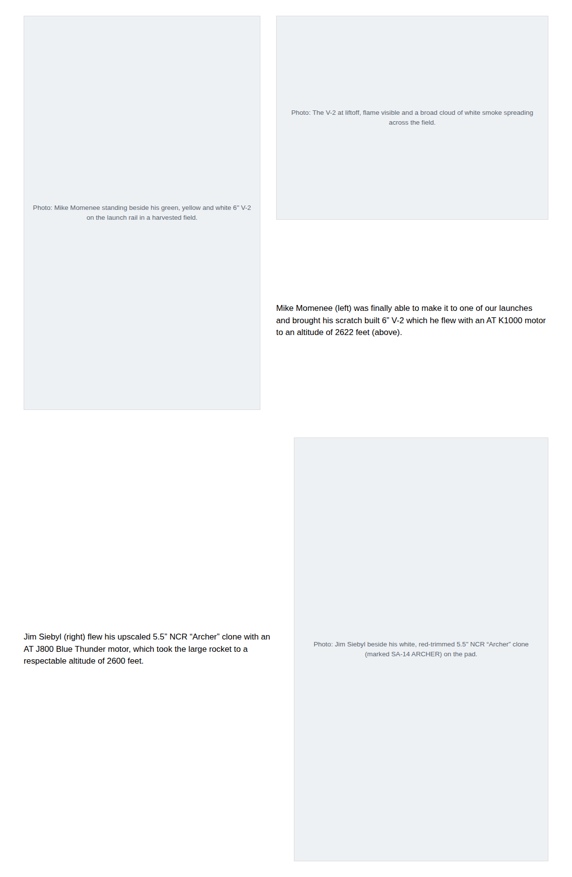Photo: Mike Momenee standing beside his green, yellow and white 6" V-2 on the launch rail in a harvested field.
Photo: The V-2 at liftoff, flame visible and a broad cloud of white smoke spreading across the field.
Mike Momenee (left) was finally able to make it to one of our launches and brought his scratch built 6” V-2 which he flew with an AT K1000 motor to an altitude of 2622 feet (above).
Jim Siebyl (right) flew his upscaled 5.5” NCR “Archer” clone with an AT J800 Blue Thunder motor, which took the large rocket to a respectable altitude of 2600 feet.
Photo: Jim Siebyl beside his white, red-trimmed 5.5" NCR “Archer” clone (marked SA-14 ARCHER) on the pad.